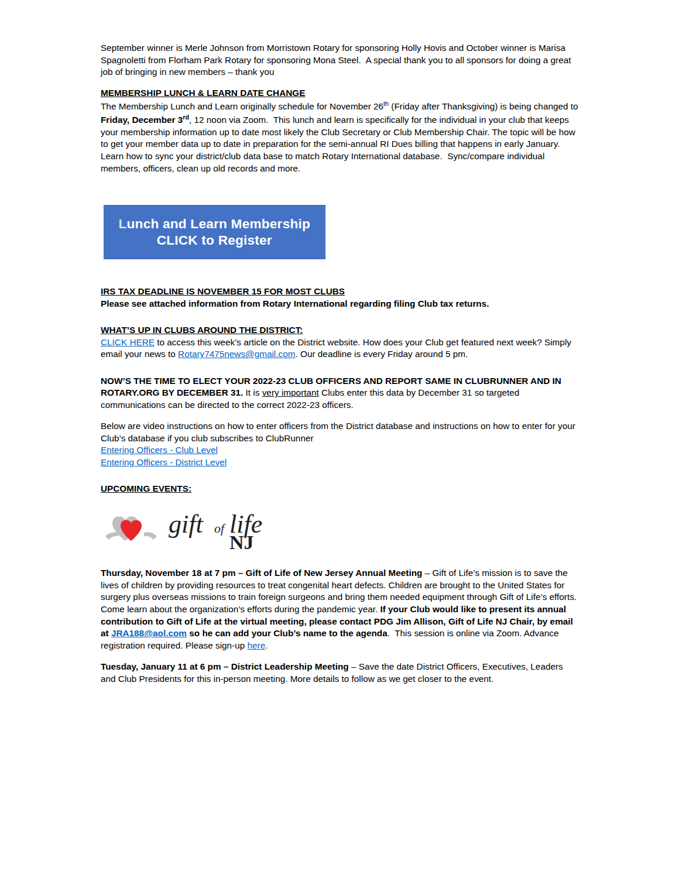September winner is Merle Johnson from Morristown Rotary for sponsoring Holly Hovis and October winner is Marisa Spagnoletti from Florham Park Rotary for sponsoring Mona Steel. A special thank you to all sponsors for doing a great job of bringing in new members – thank you
MEMBERSHIP LUNCH & LEARN DATE CHANGE
The Membership Lunch and Learn originally schedule for November 26th (Friday after Thanksgiving) is being changed to Friday, December 3rd, 12 noon via Zoom. This lunch and learn is specifically for the individual in your club that keeps your membership information up to date most likely the Club Secretary or Club Membership Chair. The topic will be how to get your member data up to date in preparation for the semi-annual RI Dues billing that happens in early January. Learn how to sync your district/club data base to match Rotary International database. Sync/compare individual members, officers, clean up old records and more.
Lunch and Learn Membership
CLICK to Register
IRS TAX DEADLINE IS NOVEMBER 15 FOR MOST CLUBS
Please see attached information from Rotary International regarding filing Club tax returns.
WHAT’S UP IN CLUBS AROUND THE DISTRICT:
CLICK HERE to access this week’s article on the District website. How does your Club get featured next week? Simply email your news to Rotary7475news@gmail.com. Our deadline is every Friday around 5 pm.
NOW’S THE TIME TO ELECT YOUR 2022-23 CLUB OFFICERS AND REPORT SAME IN CLUBRUNNER AND IN ROTARY.ORG BY DECEMBER 31. It is very important Clubs enter this data by December 31 so targeted communications can be directed to the correct 2022-23 officers.
Below are video instructions on how to enter officers from the District database and instructions on how to enter for your Club’s database if you club subscribes to ClubRunner
Entering Officers - Club Level Entering Officers - District Level
UPCOMING EVENTS:
gift of life NJ
Thursday, November 18 at 7 pm – Gift of Life of New Jersey Annual Meeting – Gift of Life’s mission is to save the lives of children by providing resources to treat congenital heart defects. Children are brought to the United States for surgery plus overseas missions to train foreign surgeons and bring them needed equipment through Gift of Life’s efforts. Come learn about the organization’s efforts during the pandemic year. If your Club would like to present its annual contribution to Gift of Life at the virtual meeting, please contact PDG Jim Allison, Gift of Life NJ Chair, by email at JRA188@aol.com so he can add your Club’s name to the agenda. This session is online via Zoom. Advance registration required. Please sign-up here.
Tuesday, January 11 at 6 pm – District Leadership Meeting – Save the date District Officers, Executives, Leaders and Club Presidents for this in-person meeting. More details to follow as we get closer to the event.